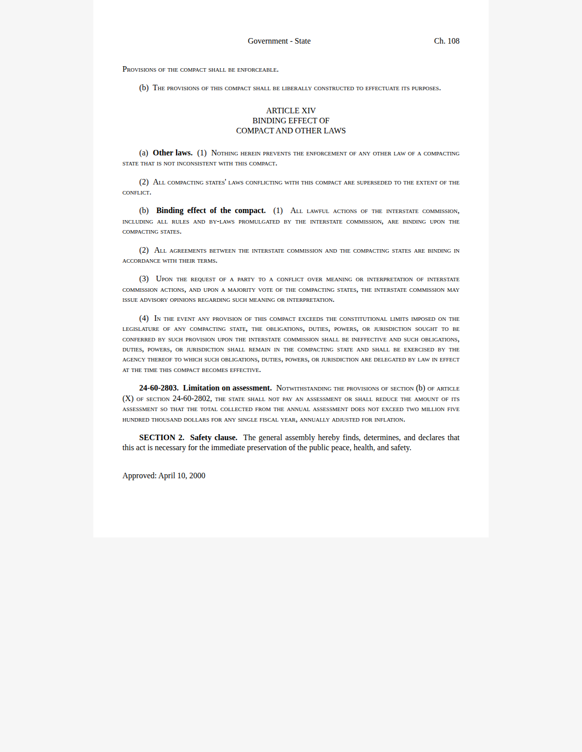Government - State
Ch. 108
Provisions of the compact shall be enforceable.
(b) The provisions of this compact shall be liberally constructed to effectuate its purposes.
ARTICLE XIV BINDING EFFECT OF COMPACT AND OTHER LAWS
(a) Other laws. (1) Nothing herein prevents the enforcement of any other law of a compacting state that is not inconsistent with this compact.
(2) All compacting states' laws conflicting with this compact are superseded to the extent of the conflict.
(b) Binding effect of the compact. (1) All lawful actions of the interstate commission, including all rules and by-laws promulgated by the interstate commission, are binding upon the compacting states.
(2) All agreements between the interstate commission and the compacting states are binding in accordance with their terms.
(3) Upon the request of a party to a conflict over meaning or interpretation of interstate commission actions, and upon a majority vote of the compacting states, the interstate commission may issue advisory opinions regarding such meaning or interpretation.
(4) In the event any provision of this compact exceeds the constitutional limits imposed on the legislature of any compacting state, the obligations, duties, powers, or jurisdiction sought to be conferred by such provision upon the interstate commission shall be ineffective and such obligations, duties, powers, or jurisdiction shall remain in the compacting state and shall be exercised by the agency thereof to which such obligations, duties, powers, or jurisdiction are delegated by law in effect at the time this compact becomes effective.
24-60-2803. Limitation on assessment. Notwithstanding the provisions of section (b) of article (X) of section 24-60-2802, the state shall not pay an assessment or shall reduce the amount of its assessment so that the total collected from the annual assessment does not exceed two million five hundred thousand dollars for any single fiscal year, annually adjusted for inflation.
SECTION 2. Safety clause. The general assembly hereby finds, determines, and declares that this act is necessary for the immediate preservation of the public peace, health, and safety.
Approved: April 10, 2000